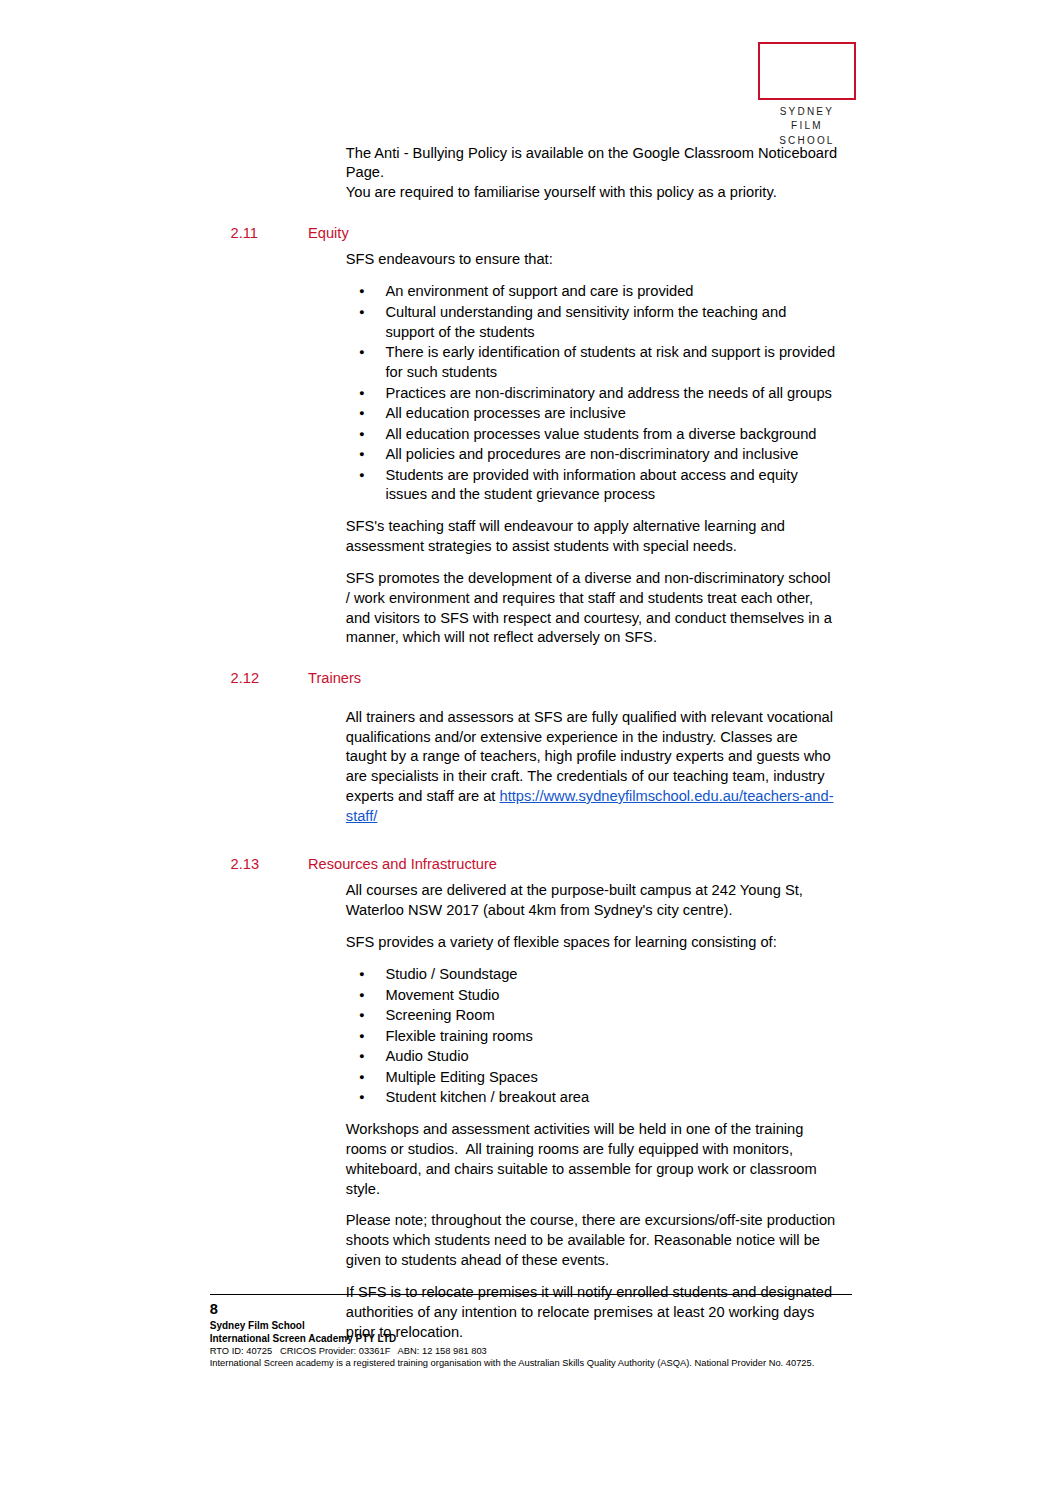SYDNEY
FILM
SCHOOL
The Anti - Bullying Policy is available on the Google Classroom Noticeboard Page.
You are required to familiarise yourself with this policy as a priority.
2.11 Equity
SFS endeavours to ensure that:
An environment of support and care is provided
Cultural understanding and sensitivity inform the teaching and support of the students
There is early identification of students at risk and support is provided for such students
Practices are non-discriminatory and address the needs of all groups
All education processes are inclusive
All education processes value students from a diverse background
All policies and procedures are non-discriminatory and inclusive
Students are provided with information about access and equity issues and the student grievance process
SFS's teaching staff will endeavour to apply alternative learning and assessment strategies to assist students with special needs.
SFS promotes the development of a diverse and non-discriminatory school / work environment and requires that staff and students treat each other, and visitors to SFS with respect and courtesy, and conduct themselves in a manner, which will not reflect adversely on SFS.
2.12 Trainers
All trainers and assessors at SFS are fully qualified with relevant vocational qualifications and/or extensive experience in the industry. Classes are taught by a range of teachers, high profile industry experts and guests who are specialists in their craft. The credentials of our teaching team, industry experts and staff are at https://www.sydneyfilmschool.edu.au/teachers-and-staff/
2.13 Resources and Infrastructure
All courses are delivered at the purpose-built campus at 242 Young St, Waterloo NSW 2017 (about 4km from Sydney's city centre).
SFS provides a variety of flexible spaces for learning consisting of:
Studio / Soundstage
Movement Studio
Screening Room
Flexible training rooms
Audio Studio
Multiple Editing Spaces
Student kitchen / breakout area
Workshops and assessment activities will be held in one of the training rooms or studios. All training rooms are fully equipped with monitors, whiteboard, and chairs suitable to assemble for group work or classroom style.
Please note; throughout the course, there are excursions/off-site production shoots which students need to be available for. Reasonable notice will be given to students ahead of these events.
If SFS is to relocate premises it will notify enrolled students and designated authorities of any intention to relocate premises at least 20 working days prior to relocation.
8
Sydney Film School
International Screen Academy PTY LTD
RTO ID: 40725 CRICOS Provider: 03361F ABN: 12 158 981 803
International Screen academy is a registered training organisation with the Australian Skills Quality Authority (ASQA). National Provider No. 40725.